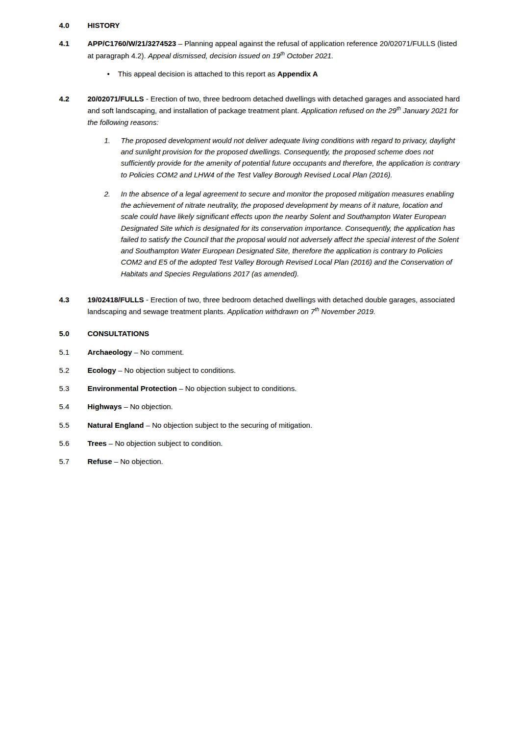4.0
History
4.1
APP/C1760/W/21/3274523 – Planning appeal against the refusal of application reference 20/02071/FULLS (listed at paragraph 4.2). Appeal dismissed, decision issued on 19th October 2021.
•
This appeal decision is attached to this report as Appendix A
4.2
20/02071/FULLS - Erection of two, three bedroom detached dwellings with detached garages and associated hard and soft landscaping, and installation of package treatment plant. Application refused on the 29th January 2021 for the following reasons:
The proposed development would not deliver adequate living conditions with regard to privacy, daylight and sunlight provision for the proposed dwellings. Consequently, the proposed scheme does not sufficiently provide for the amenity of potential future occupants and therefore, the application is contrary to Policies COM2 and LHW4 of the Test Valley Borough Revised Local Plan (2016).
In the absence of a legal agreement to secure and monitor the proposed mitigation measures enabling the achievement of nitrate neutrality, the proposed development by means of it nature, location and scale could have likely significant effects upon the nearby Solent and Southampton Water European Designated Site which is designated for its conservation importance. Consequently, the application has failed to satisfy the Council that the proposal would not adversely affect the special interest of the Solent and Southampton Water European Designated Site, therefore the application is contrary to Policies COM2 and E5 of the adopted Test Valley Borough Revised Local Plan (2016) and the Conservation of Habitats and Species Regulations 2017 (as amended).
4.3
19/02418/FULLS - Erection of two, three bedroom detached dwellings with detached double garages, associated landscaping and sewage treatment plants. Application withdrawn on 7th November 2019.
5.0
Consultations
5.1
Archaeology – No comment.
5.2
Ecology – No objection subject to conditions.
5.3
Environmental Protection – No objection subject to conditions.
5.4
Highways – No objection.
5.5
Natural England – No objection subject to the securing of mitigation.
5.6
Trees – No objection subject to condition.
5.7
Refuse – No objection.